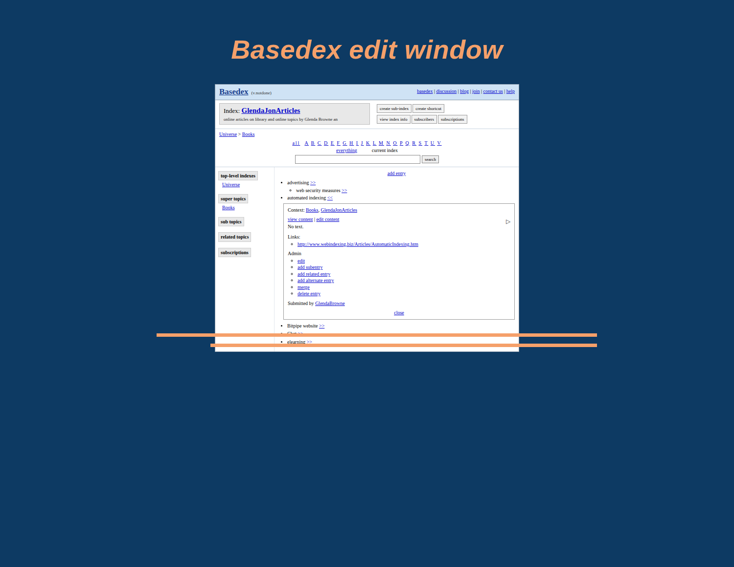Basedex edit window
Basedex (v.notdone) basedex | discussion | blog | join | contact us | help
Index: GlendaJonArticles
online articles on library and online topics by Glenda Browne an
create sub-index create shortcut
view index info subscribers subscriptions
Universe > Books
all A B C D E F G H I J K L M N O P Q R S T U V
everything current index
search
top-level indexes
Universe
super topics
Books
sub topics
related topics
subscriptions
add entry
advertising >>
web security measures >>
automated indexing <<
▷
Context: Books, GlendaJonArticles
view content | edit content
No text.
Links:
http://www.webindexing.biz/Articles/AutomaticIndexing.htm
Admin
edit
add subentry
add related entry
add alternate entry
merge
delete entry
Submitted by GlendaBrowne
close
Bitpipe website >>
Chat >>
elearning >>